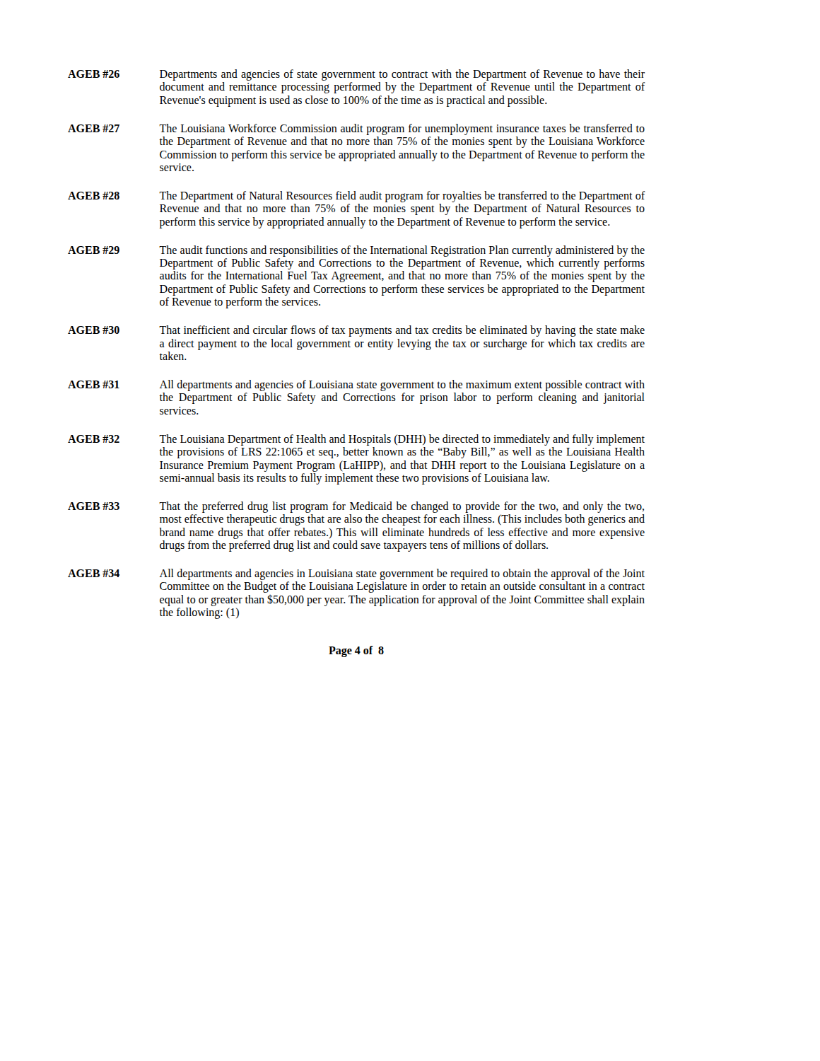AGEB #26
Departments and agencies of state government to contract with the Department of Revenue to have their document and remittance processing performed by the Department of Revenue until the Department of Revenue's equipment is used as close to 100% of the time as is practical and possible.
AGEB #27
The Louisiana Workforce Commission audit program for unemployment insurance taxes be transferred to the Department of Revenue and that no more than 75% of the monies spent by the Louisiana Workforce Commission to perform this service be appropriated annually to the Department of Revenue to perform the service.
AGEB #28
The Department of Natural Resources field audit program for royalties be transferred to the Department of Revenue and that no more than 75% of the monies spent by the Department of Natural Resources to perform this service by appropriated annually to the Department of Revenue to perform the service.
AGEB #29
The audit functions and responsibilities of the International Registration Plan currently administered by the Department of Public Safety and Corrections to the Department of Revenue, which currently performs audits for the International Fuel Tax Agreement, and that no more than 75% of the monies spent by the Department of Public Safety and Corrections to perform these services be appropriated to the Department of Revenue to perform the services.
AGEB #30
That inefficient and circular flows of tax payments and tax credits be eliminated by having the state make a direct payment to the local government or entity levying the tax or surcharge for which tax credits are taken.
AGEB #31
All departments and agencies of Louisiana state government to the maximum extent possible contract with the Department of Public Safety and Corrections for prison labor to perform cleaning and janitorial services.
AGEB #32
The Louisiana Department of Health and Hospitals (DHH) be directed to immediately and fully implement the provisions of LRS 22:1065 et seq., better known as the “Baby Bill,” as well as the Louisiana Health Insurance Premium Payment Program (LaHIPP), and that DHH report to the Louisiana Legislature on a semi-annual basis its results to fully implement these two provisions of Louisiana law.
AGEB #33
That the preferred drug list program for Medicaid be changed to provide for the two, and only the two, most effective therapeutic drugs that are also the cheapest for each illness. (This includes both generics and brand name drugs that offer rebates.) This will eliminate hundreds of less effective and more expensive drugs from the preferred drug list and could save taxpayers tens of millions of dollars.
AGEB #34
All departments and agencies in Louisiana state government be required to obtain the approval of the Joint Committee on the Budget of the Louisiana Legislature in order to retain an outside consultant in a contract equal to or greater than $50,000 per year. The application for approval of the Joint Committee shall explain the following: (1)
Page 4 of 8